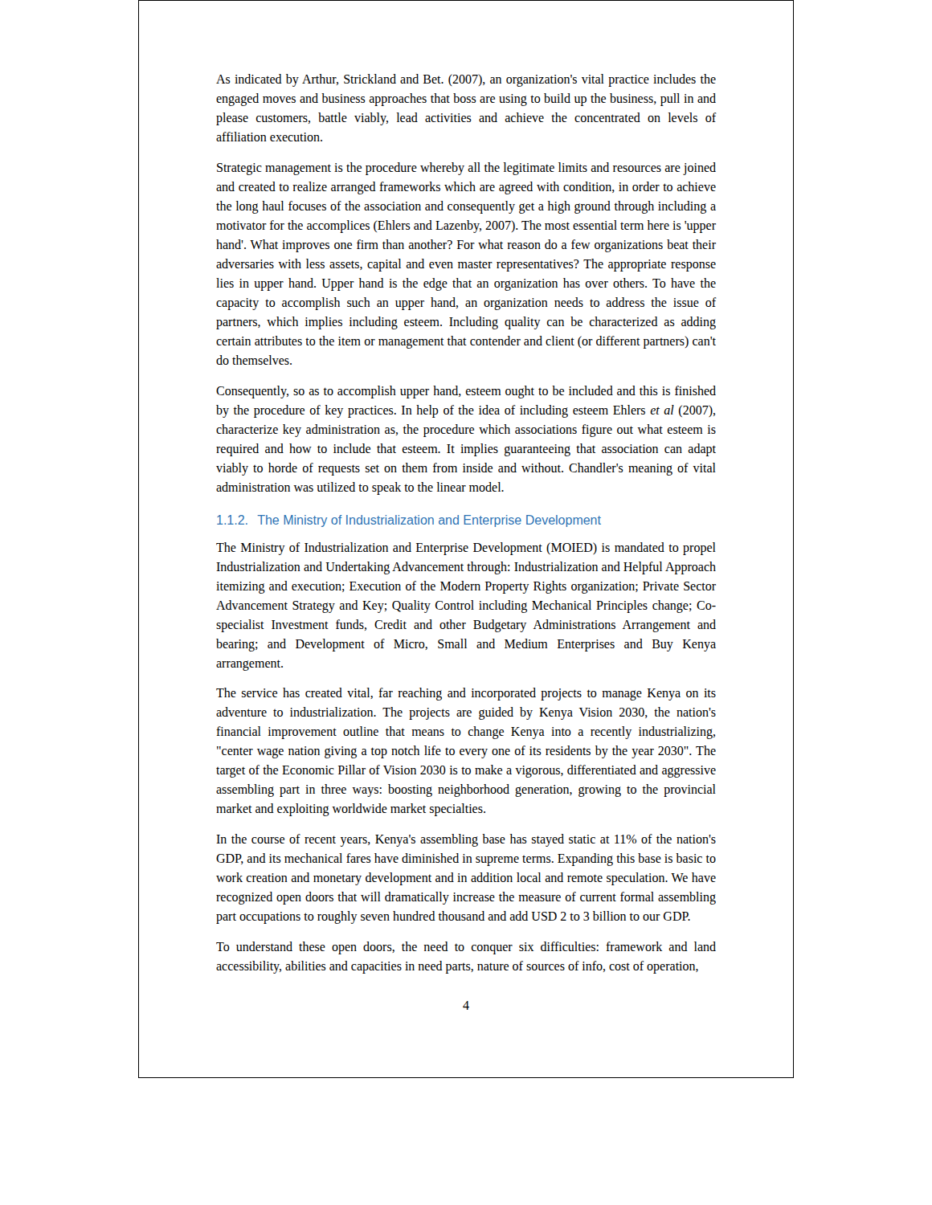As indicated by Arthur, Strickland and Bet. (2007), an organization's vital practice includes the engaged moves and business approaches that boss are using to build up the business, pull in and please customers, battle viably, lead activities and achieve the concentrated on levels of affiliation execution.
Strategic management is the procedure whereby all the legitimate limits and resources are joined and created to realize arranged frameworks which are agreed with condition, in order to achieve the long haul focuses of the association and consequently get a high ground through including a motivator for the accomplices (Ehlers and Lazenby, 2007). The most essential term here is 'upper hand'. What improves one firm than another? For what reason do a few organizations beat their adversaries with less assets, capital and even master representatives? The appropriate response lies in upper hand. Upper hand is the edge that an organization has over others. To have the capacity to accomplish such an upper hand, an organization needs to address the issue of partners, which implies including esteem. Including quality can be characterized as adding certain attributes to the item or management that contender and client (or different partners) can't do themselves.
Consequently, so as to accomplish upper hand, esteem ought to be included and this is finished by the procedure of key practices. In help of the idea of including esteem Ehlers et al (2007), characterize key administration as, the procedure which associations figure out what esteem is required and how to include that esteem. It implies guaranteeing that association can adapt viably to horde of requests set on them from inside and without. Chandler's meaning of vital administration was utilized to speak to the linear model.
1.1.2. The Ministry of Industrialization and Enterprise Development
The Ministry of Industrialization and Enterprise Development (MOIED) is mandated to propel Industrialization and Undertaking Advancement through: Industrialization and Helpful Approach itemizing and execution; Execution of the Modern Property Rights organization; Private Sector Advancement Strategy and Key; Quality Control including Mechanical Principles change; Co-specialist Investment funds, Credit and other Budgetary Administrations Arrangement and bearing; and Development of Micro, Small and Medium Enterprises and Buy Kenya arrangement.
The service has created vital, far reaching and incorporated projects to manage Kenya on its adventure to industrialization. The projects are guided by Kenya Vision 2030, the nation's financial improvement outline that means to change Kenya into a recently industrializing, "center wage nation giving a top notch life to every one of its residents by the year 2030". The target of the Economic Pillar of Vision 2030 is to make a vigorous, differentiated and aggressive assembling part in three ways: boosting neighborhood generation, growing to the provincial market and exploiting worldwide market specialties.
In the course of recent years, Kenya's assembling base has stayed static at 11% of the nation's GDP, and its mechanical fares have diminished in supreme terms. Expanding this base is basic to work creation and monetary development and in addition local and remote speculation. We have recognized open doors that will dramatically increase the measure of current formal assembling part occupations to roughly seven hundred thousand and add USD 2 to 3 billion to our GDP.
To understand these open doors, the need to conquer six difficulties: framework and land accessibility, abilities and capacities in need parts, nature of sources of info, cost of operation,
4